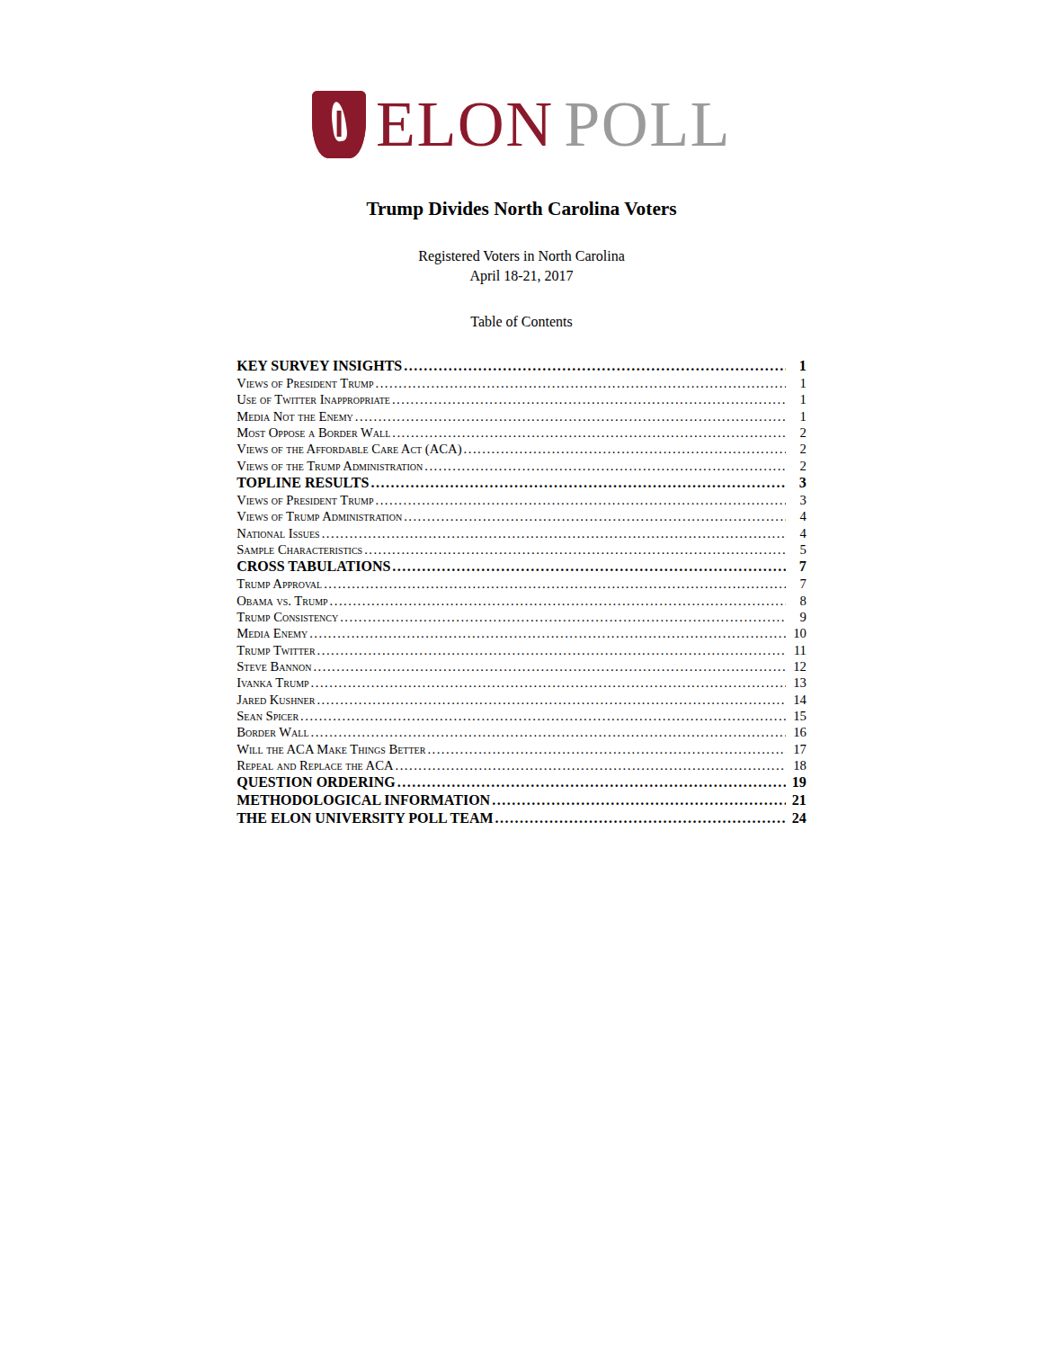ELON POLL
Trump Divides North Carolina Voters
Registered Voters in North Carolina
April 18-21, 2017
Table of Contents
KEY SURVEY INSIGHTS ........................................................................................................... 1
Views of President Trump ................................................................................................................. 1
Use of Twitter Inappropriate ......................................................................................................... 1
Media Not the Enemy ..................................................................................................................... 1
Most Oppose a Border Wall ........................................................................................................... 2
Views of the Affordable Care Act (ACA) ................................................................................. 2
Views of the Trump Administration ......................................................................................... 2
TOPLINE RESULTS .................................................................................................................. 3
Views of President Trump ................................................................................................................. 3
Views of Trump Administration ................................................................................................. 4
National Issues ............................................................................................................................. 4
Sample Characteristics ................................................................................................................... 5
CROSS TABULATIONS ............................................................................................................. 7
Trump Approval ........................................................................................................................... 7
Obama vs. Trump ......................................................................................................................... 8
Trump Consistency ..................................................................................................................... 9
Media Enemy ............................................................................................................................. 10
Trump Twitter ........................................................................................................................... 11
Steve Bannon ............................................................................................................................. 12
Ivanka Trump ............................................................................................................................. 13
Jared Kushner ........................................................................................................................... 14
Sean Spicer ............................................................................................................................... 15
Border Wall .............................................................................................................................. 16
Will the ACA Make Things Better ............................................................................................. 17
Repeal and Replace the ACA .......................................................................................................... 18
QUESTION ORDERING ........................................................................................................... 19
METHODOLOGICAL INFORMATION ..................................................................................... 21
THE ELON UNIVERSITY POLL TEAM ..................................................................................... 24